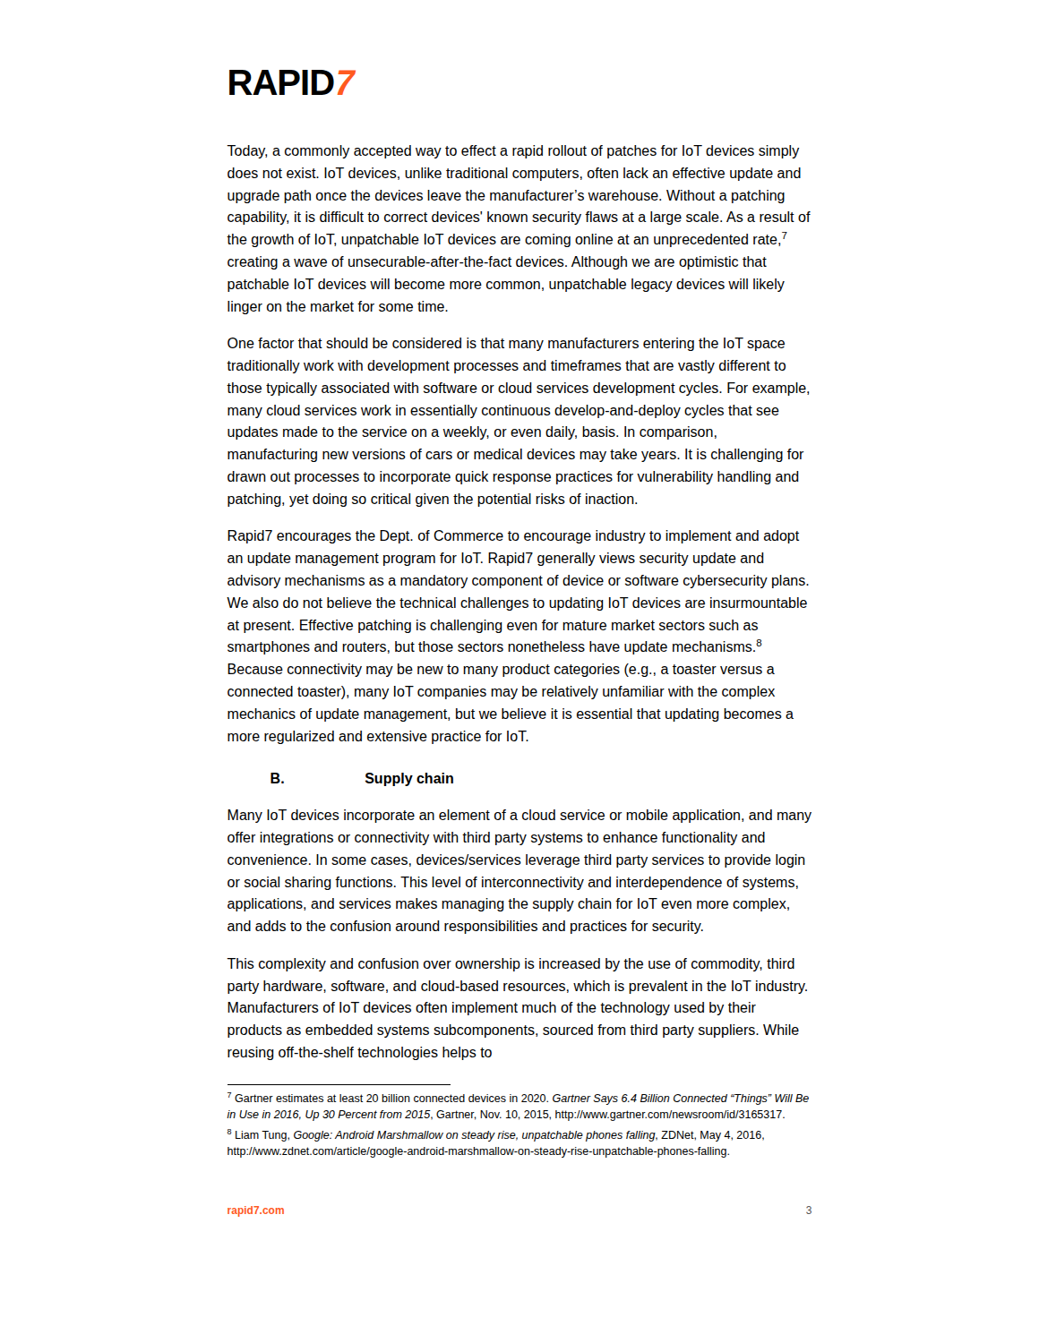RAPID7
Today, a commonly accepted way to effect a rapid rollout of patches for IoT devices simply does not exist. IoT devices, unlike traditional computers, often lack an effective update and upgrade path once the devices leave the manufacturer’s warehouse. Without a patching capability, it is difficult to correct devices' known security flaws at a large scale. As a result of the growth of IoT, unpatchable IoT devices are coming online at an unprecedented rate,7 creating a wave of unsecurable-after-the-fact devices. Although we are optimistic that patchable IoT devices will become more common, unpatchable legacy devices will likely linger on the market for some time.
One factor that should be considered is that many manufacturers entering the IoT space traditionally work with development processes and timeframes that are vastly different to those typically associated with software or cloud services development cycles. For example, many cloud services work in essentially continuous develop-and-deploy cycles that see updates made to the service on a weekly, or even daily, basis. In comparison, manufacturing new versions of cars or medical devices may take years. It is challenging for drawn out processes to incorporate quick response practices for vulnerability handling and patching, yet doing so critical given the potential risks of inaction.
Rapid7 encourages the Dept. of Commerce to encourage industry to implement and adopt an update management program for IoT. Rapid7 generally views security update and advisory mechanisms as a mandatory component of device or software cybersecurity plans. We also do not believe the technical challenges to updating IoT devices are insurmountable at present. Effective patching is challenging even for mature market sectors such as smartphones and routers, but those sectors nonetheless have update mechanisms.8 Because connectivity may be new to many product categories (e.g., a toaster versus a connected toaster), many IoT companies may be relatively unfamiliar with the complex mechanics of update management, but we believe it is essential that updating becomes a more regularized and extensive practice for IoT.
B. Supply chain
Many IoT devices incorporate an element of a cloud service or mobile application, and many offer integrations or connectivity with third party systems to enhance functionality and convenience. In some cases, devices/services leverage third party services to provide login or social sharing functions. This level of interconnectivity and interdependence of systems, applications, and services makes managing the supply chain for IoT even more complex, and adds to the confusion around responsibilities and practices for security.
This complexity and confusion over ownership is increased by the use of commodity, third party hardware, software, and cloud-based resources, which is prevalent in the IoT industry. Manufacturers of IoT devices often implement much of the technology used by their products as embedded systems subcomponents, sourced from third party suppliers. While reusing off-the-shelf technologies helps to
7 Gartner estimates at least 20 billion connected devices in 2020. Gartner Says 6.4 Billion Connected “Things” Will Be in Use in 2016, Up 30 Percent from 2015, Gartner, Nov. 10, 2015, http://www.gartner.com/newsroom/id/3165317.
8 Liam Tung, Google: Android Marshmallow on steady rise, unpatchable phones falling, ZDNet, May 4, 2016, http://www.zdnet.com/article/google-android-marshmallow-on-steady-rise-unpatchable-phones-falling.
rapid7.com
3